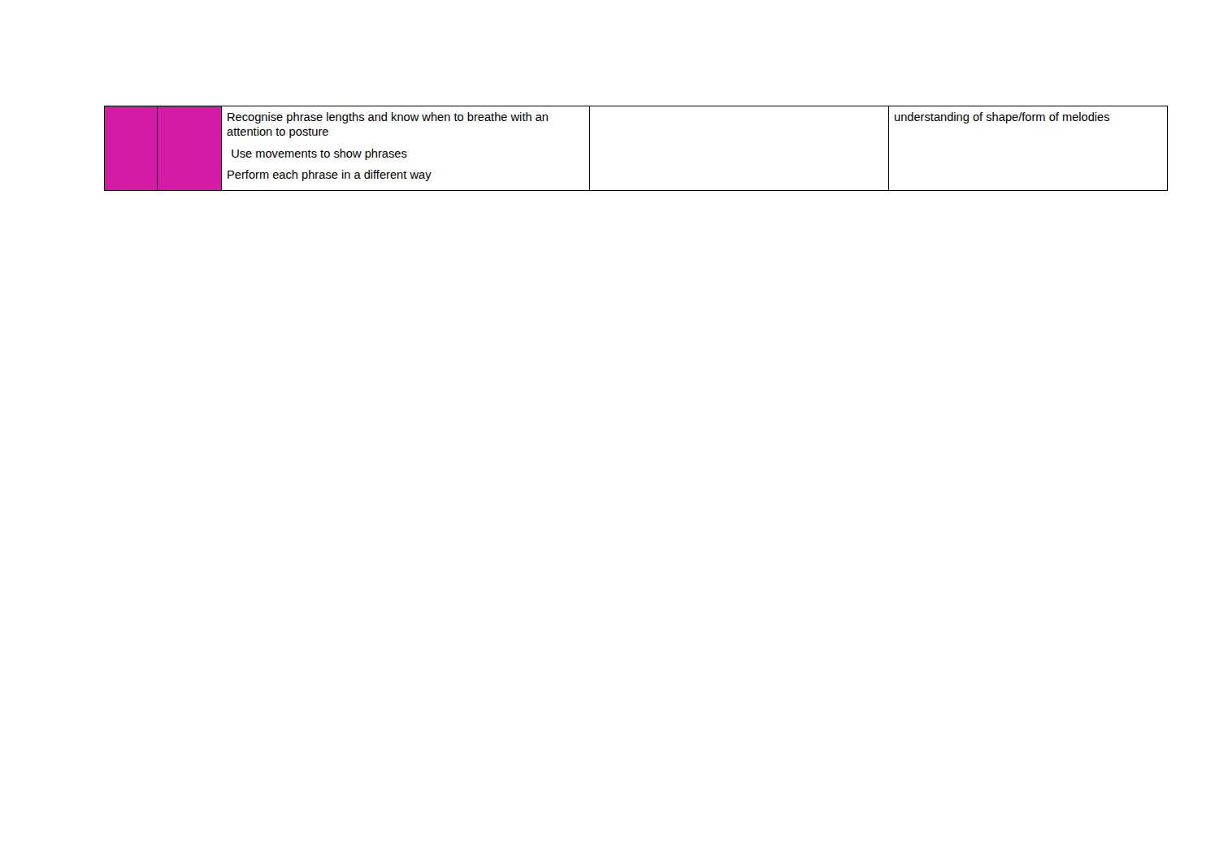| | | Recognise phrase lengths and know when to breathe with an attention to posture Use movements to show phrases Perform each phrase in a different way | | understanding of shape/form of melodies |